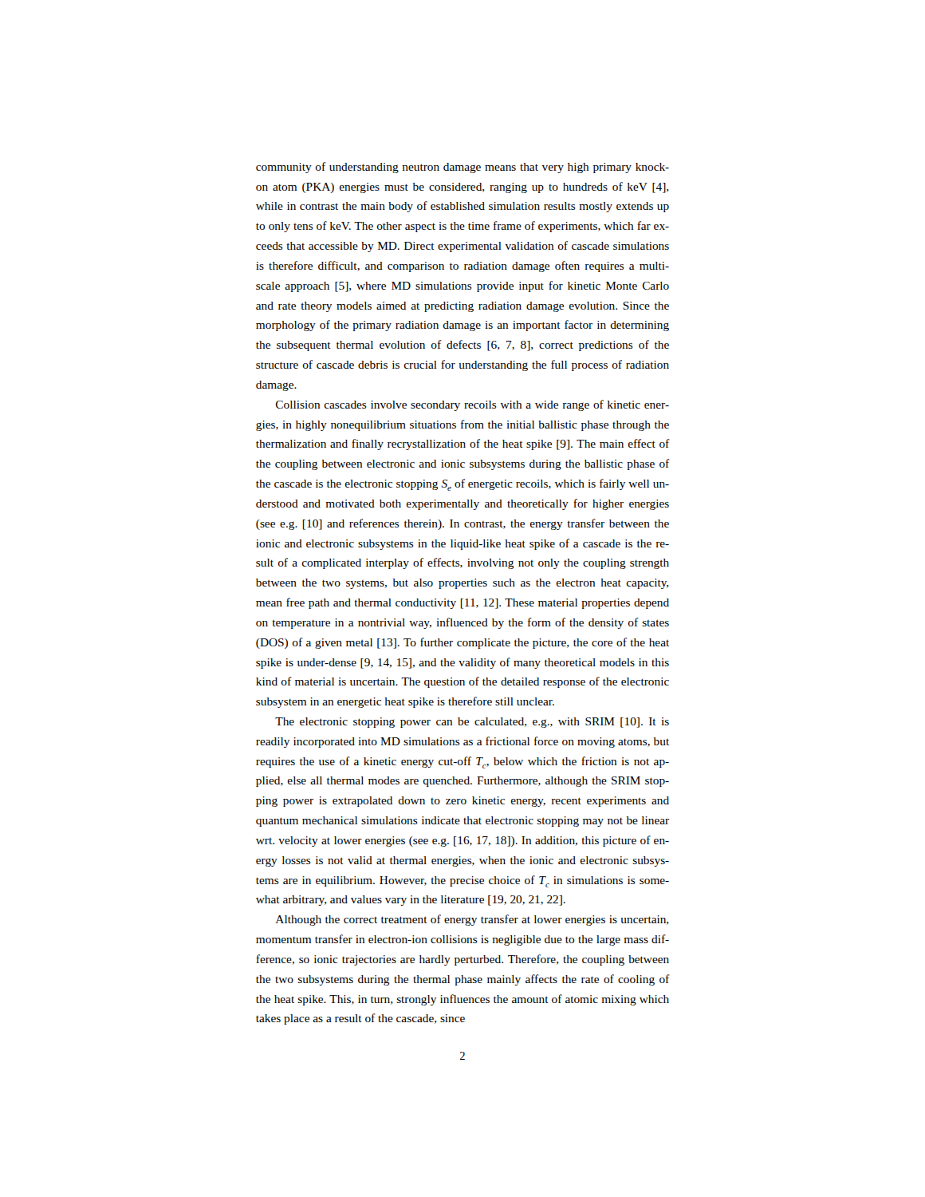community of understanding neutron damage means that very high primary knock-on atom (PKA) energies must be considered, ranging up to hundreds of keV [4], while in contrast the main body of established simulation results mostly extends up to only tens of keV. The other aspect is the time frame of experiments, which far exceeds that accessible by MD. Direct experimental validation of cascade simulations is therefore difficult, and comparison to radiation damage often requires a multi-scale approach [5], where MD simulations provide input for kinetic Monte Carlo and rate theory models aimed at predicting radiation damage evolution. Since the morphology of the primary radiation damage is an important factor in determining the subsequent thermal evolution of defects [6, 7, 8], correct predictions of the structure of cascade debris is crucial for understanding the full process of radiation damage.
Collision cascades involve secondary recoils with a wide range of kinetic energies, in highly nonequilibrium situations from the initial ballistic phase through the thermalization and finally recrystallization of the heat spike [9]. The main effect of the coupling between electronic and ionic subsystems during the ballistic phase of the cascade is the electronic stopping Se of energetic recoils, which is fairly well understood and motivated both experimentally and theoretically for higher energies (see e.g. [10] and references therein). In contrast, the energy transfer between the ionic and electronic subsystems in the liquid-like heat spike of a cascade is the result of a complicated interplay of effects, involving not only the coupling strength between the two systems, but also properties such as the electron heat capacity, mean free path and thermal conductivity [11, 12]. These material properties depend on temperature in a nontrivial way, influenced by the form of the density of states (DOS) of a given metal [13]. To further complicate the picture, the core of the heat spike is under-dense [9, 14, 15], and the validity of many theoretical models in this kind of material is uncertain. The question of the detailed response of the electronic subsystem in an energetic heat spike is therefore still unclear.
The electronic stopping power can be calculated, e.g., with SRIM [10]. It is readily incorporated into MD simulations as a frictional force on moving atoms, but requires the use of a kinetic energy cut-off Tc, below which the friction is not applied, else all thermal modes are quenched. Furthermore, although the SRIM stopping power is extrapolated down to zero kinetic energy, recent experiments and quantum mechanical simulations indicate that electronic stopping may not be linear wrt. velocity at lower energies (see e.g. [16, 17, 18]). In addition, this picture of energy losses is not valid at thermal energies, when the ionic and electronic subsystems are in equilibrium. However, the precise choice of Tc in simulations is somewhat arbitrary, and values vary in the literature [19, 20, 21, 22].
Although the correct treatment of energy transfer at lower energies is uncertain, momentum transfer in electron-ion collisions is negligible due to the large mass difference, so ionic trajectories are hardly perturbed. Therefore, the coupling between the two subsystems during the thermal phase mainly affects the rate of cooling of the heat spike. This, in turn, strongly influences the amount of atomic mixing which takes place as a result of the cascade, since
2